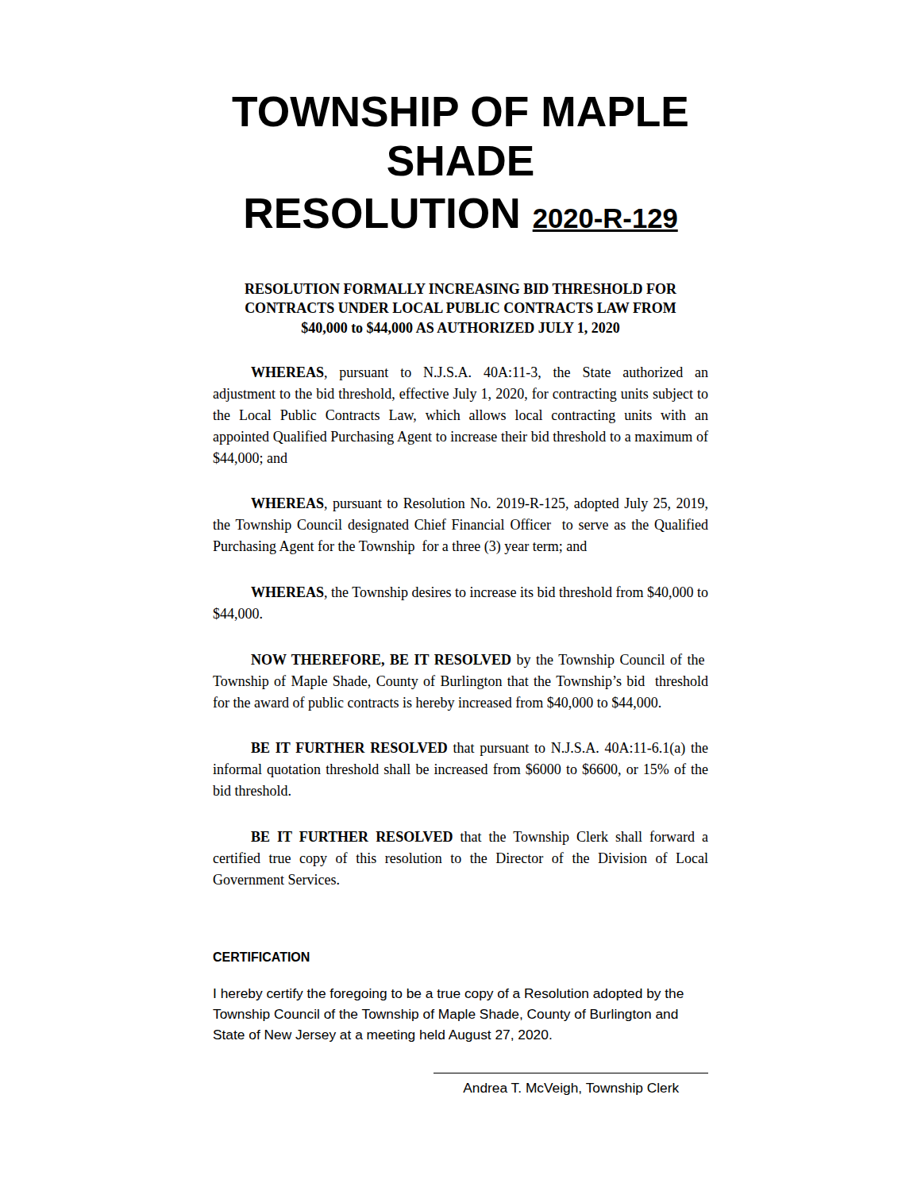TOWNSHIP OF MAPLE SHADE RESOLUTION 2020-R-129
RESOLUTION FORMALLY INCREASING BID THRESHOLD FOR CONTRACTS UNDER LOCAL PUBLIC CONTRACTS LAW FROM $40,000 to $44,000 AS AUTHORIZED JULY 1, 2020
WHEREAS, pursuant to N.J.S.A. 40A:11-3, the State authorized an adjustment to the bid threshold, effective July 1, 2020, for contracting units subject to the Local Public Contracts Law, which allows local contracting units with an appointed Qualified Purchasing Agent to increase their bid threshold to a maximum of $44,000; and
WHEREAS, pursuant to Resolution No. 2019-R-125, adopted July 25, 2019, the Township Council designated Chief Financial Officer to serve as the Qualified Purchasing Agent for the Township for a three (3) year term; and
WHEREAS, the Township desires to increase its bid threshold from $40,000 to $44,000.
NOW THEREFORE, BE IT RESOLVED by the Township Council of the Township of Maple Shade, County of Burlington that the Township’s bid threshold for the award of public contracts is hereby increased from $40,000 to $44,000.
BE IT FURTHER RESOLVED that pursuant to N.J.S.A. 40A:11-6.1(a) the informal quotation threshold shall be increased from $6000 to $6600, or 15% of the bid threshold.
BE IT FURTHER RESOLVED that the Township Clerk shall forward a certified true copy of this resolution to the Director of the Division of Local Government Services.
CERTIFICATION
I hereby certify the foregoing to be a true copy of a Resolution adopted by the Township Council of the Township of Maple Shade, County of Burlington and State of New Jersey at a meeting held August 27, 2020.
Andrea T. McVeigh, Township Clerk